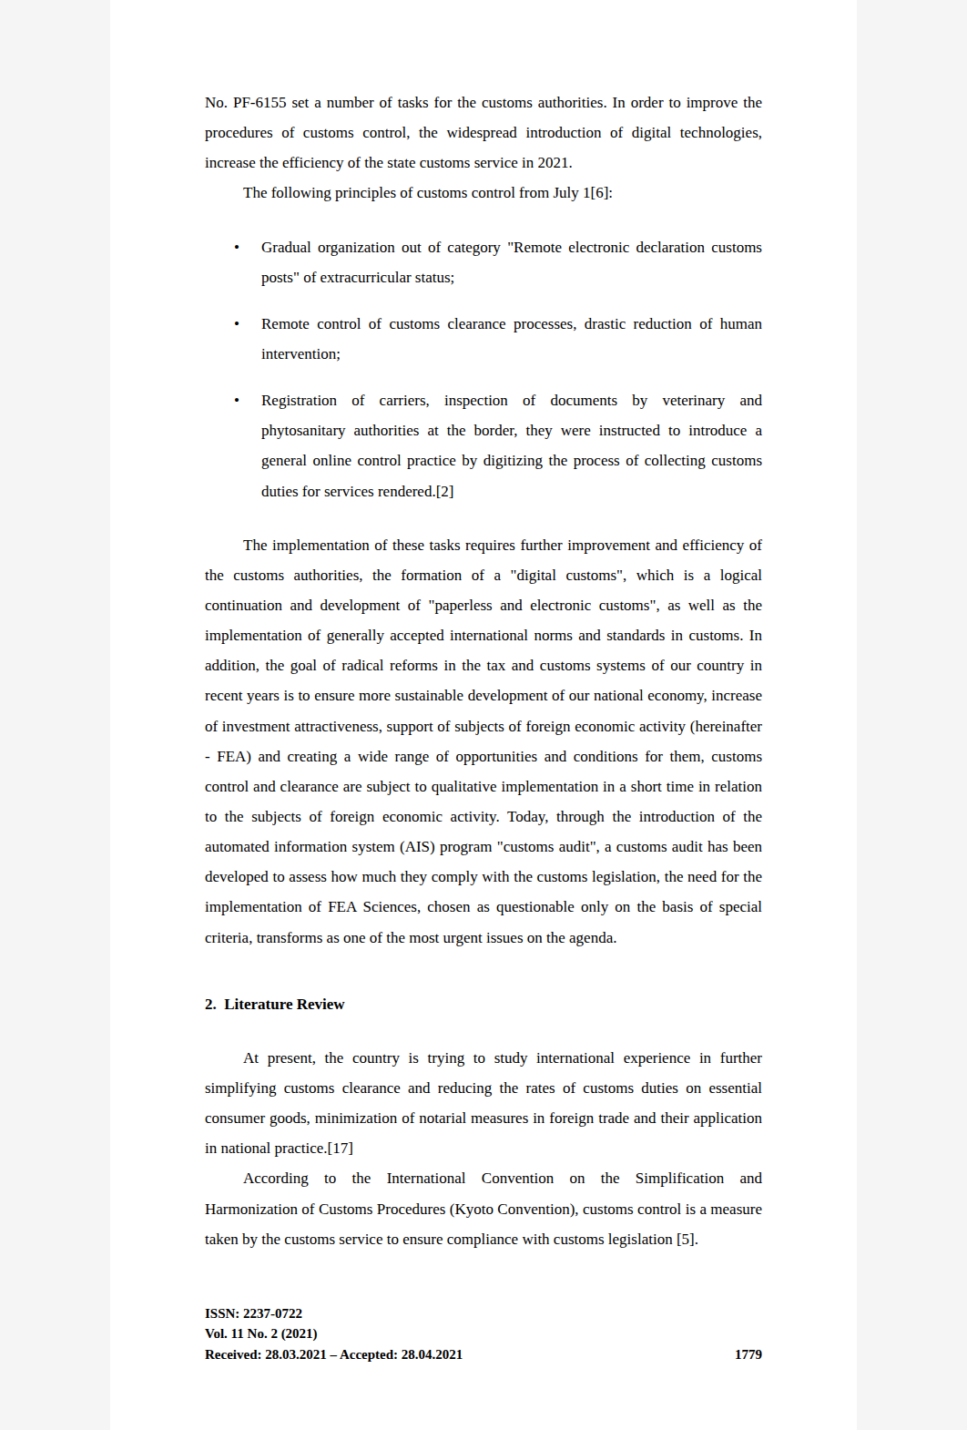No. PF-6155 set a number of tasks for the customs authorities. In order to improve the procedures of customs control, the widespread introduction of digital technologies, increase the efficiency of the state customs service in 2021.
The following principles of customs control from July 1[6]:
Gradual organization out of category "Remote electronic declaration customs posts" of extracurricular status;
Remote control of customs clearance processes, drastic reduction of human intervention;
Registration of carriers, inspection of documents by veterinary and phytosanitary authorities at the border, they were instructed to introduce a general online control practice by digitizing the process of collecting customs duties for services rendered.[2]
The implementation of these tasks requires further improvement and efficiency of the customs authorities, the formation of a "digital customs", which is a logical continuation and development of "paperless and electronic customs", as well as the implementation of generally accepted international norms and standards in customs. In addition, the goal of radical reforms in the tax and customs systems of our country in recent years is to ensure more sustainable development of our national economy, increase of investment attractiveness, support of subjects of foreign economic activity (hereinafter - FEA) and creating a wide range of opportunities and conditions for them, customs control and clearance are subject to qualitative implementation in a short time in relation to the subjects of foreign economic activity. Today, through the introduction of the automated information system (AIS) program "customs audit", a customs audit has been developed to assess how much they comply with the customs legislation, the need for the implementation of FEA Sciences, chosen as questionable only on the basis of special criteria, transforms as one of the most urgent issues on the agenda.
2. Literature Review
At present, the country is trying to study international experience in further simplifying customs clearance and reducing the rates of customs duties on essential consumer goods, minimization of notarial measures in foreign trade and their application in national practice.[17]
According to the International Convention on the Simplification and Harmonization of Customs Procedures (Kyoto Convention), customs control is a measure taken by the customs service to ensure compliance with customs legislation [5].
ISSN: 2237-0722
Vol. 11 No. 2 (2021)
Received: 28.03.2021 – Accepted: 28.04.2021
1779